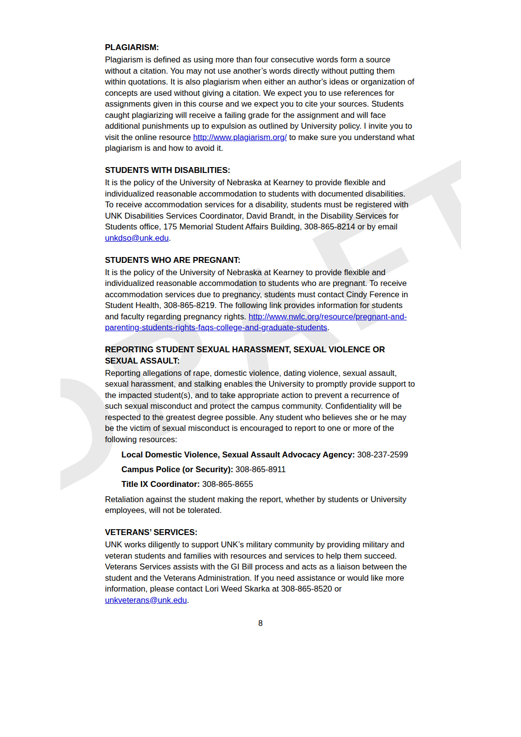DRAFT
Plagiarism:
Plagiarism is defined as using more than four consecutive words form a source without a citation. You may not use another’s words directly without putting them within quotations. It is also plagiarism when either an author's ideas or organization of concepts are used without giving a citation. We expect you to use references for assignments given in this course and we expect you to cite your sources. Students caught plagiarizing will receive a failing grade for the assignment and will face additional punishments up to expulsion as outlined by University policy. I invite you to visit the online resource http://www.plagiarism.org/ to make sure you understand what plagiarism is and how to avoid it.
Students with Disabilities:
It is the policy of the University of Nebraska at Kearney to provide flexible and individualized reasonable accommodation to students with documented disabilities. To receive accommodation services for a disability, students must be registered with UNK Disabilities Services Coordinator, David Brandt, in the Disability Services for Students office, 175 Memorial Student Affairs Building, 308-865-8214 or by email unkdso@unk.edu.
Students Who Are Pregnant:
It is the policy of the University of Nebraska at Kearney to provide flexible and individualized reasonable accommodation to students who are pregnant. To receive accommodation services due to pregnancy, students must contact Cindy Ference in Student Health, 308-865-8219. The following link provides information for students and faculty regarding pregnancy rights. http://www.nwlc.org/resource/pregnant-and-parenting-students-rights-faqs-college-and-graduate-students.
Reporting Student Sexual Harassment, Sexual Violence or Sexual Assault:
Reporting allegations of rape, domestic violence, dating violence, sexual assault, sexual harassment, and stalking enables the University to promptly provide support to the impacted student(s), and to take appropriate action to prevent a recurrence of such sexual misconduct and protect the campus community. Confidentiality will be respected to the greatest degree possible. Any student who believes she or he may be the victim of sexual misconduct is encouraged to report to one or more of the following resources:
Local Domestic Violence, Sexual Assault Advocacy Agency: 308-237-2599
Campus Police (or Security): 308-865-8911
Title IX Coordinator: 308-865-8655
Retaliation against the student making the report, whether by students or University employees, will not be tolerated.
Veterans’ Services:
UNK works diligently to support UNK’s military community by providing military and veteran students and families with resources and services to help them succeed. Veterans Services assists with the GI Bill process and acts as a liaison between the student and the Veterans Administration. If you need assistance or would like more information, please contact Lori Weed Skarka at 308-865-8520 or unkveterans@unk.edu.
8